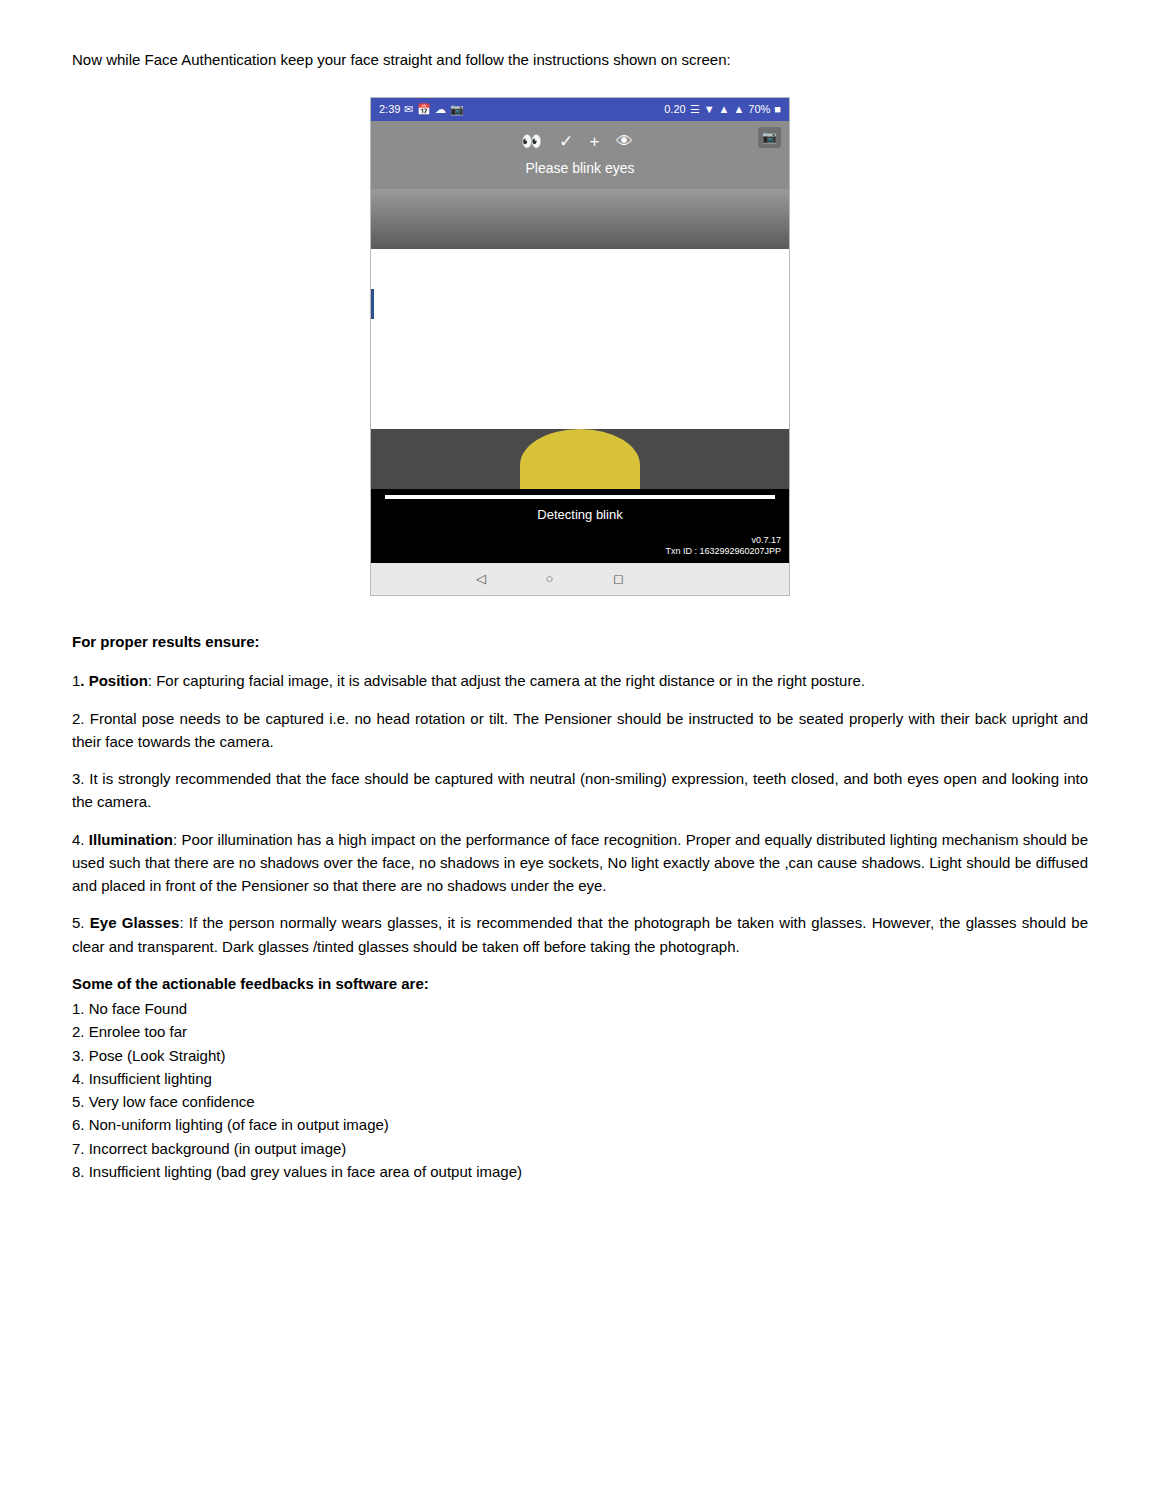Now while Face Authentication keep your face straight and follow the instructions shown on screen:
2:39✉📅☁📷
0.20☰▼▲▲70%■
📷
👀 ✓ + 👁
Please blink eyes
Detecting blink
v0.7.17
Txn ID : 1632992960207JPP
◁○◻
For proper results ensure:
1. Position: For capturing facial image, it is advisable that adjust the camera at the right distance or in the right posture.
2. Frontal pose needs to be captured i.e. no head rotation or tilt. The Pensioner should be instructed to be seated properly with their back upright and their face towards the camera.
3. It is strongly recommended that the face should be captured with neutral (non-smiling) expression, teeth closed, and both eyes open and looking into the camera.
4. Illumination: Poor illumination has a high impact on the performance of face recognition. Proper and equally distributed lighting mechanism should be used such that there are no shadows over the face, no shadows in eye sockets, No light exactly above the ,can cause shadows. Light should be diffused and placed in front of the Pensioner so that there are no shadows under the eye.
5. Eye Glasses: If the person normally wears glasses, it is recommended that the photograph be taken with glasses. However, the glasses should be clear and transparent. Dark glasses /tinted glasses should be taken off before taking the photograph.
Some of the actionable feedbacks in software are:
1. No face Found
2. Enrolee too far
3. Pose (Look Straight)
4. Insufficient lighting
5. Very low face confidence
6. Non-uniform lighting (of face in output image)
7. Incorrect background (in output image)
8. Insufficient lighting (bad grey values in face area of output image)